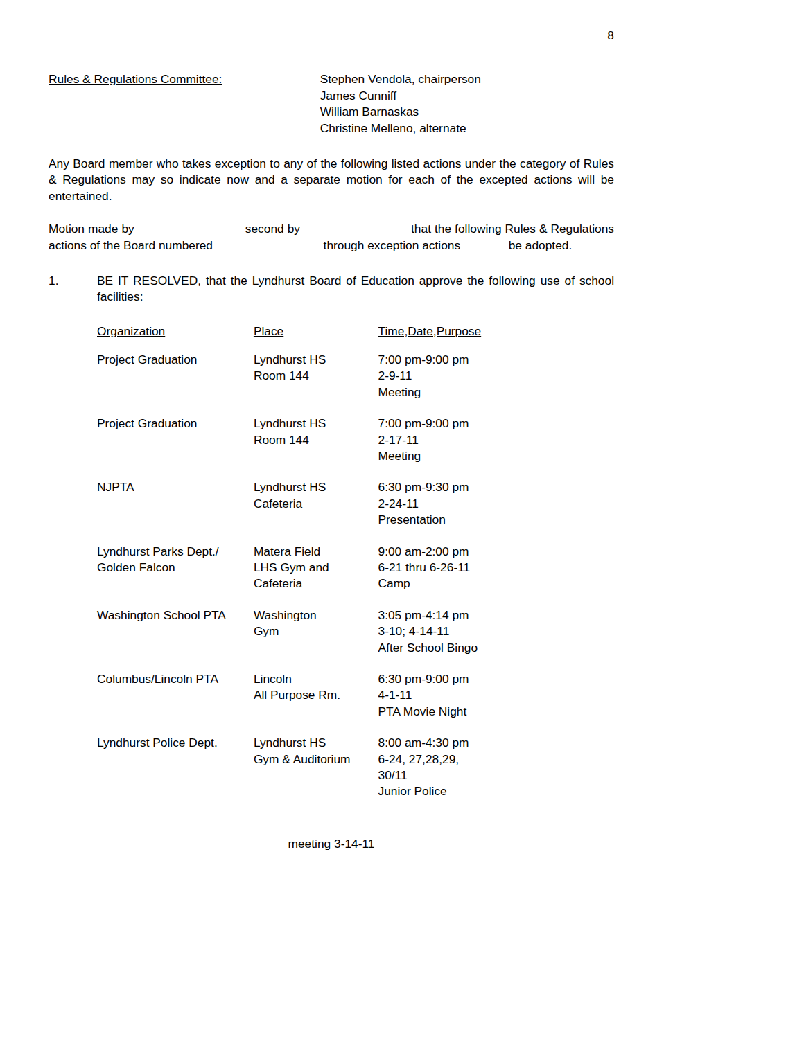8
Rules & Regulations Committee:
Stephen Vendola, chairperson
James Cunniff
William Barnaskas
Christine Melleno, alternate
Any Board member who takes exception to any of the following listed actions under the category of Rules & Regulations may so indicate now and a separate motion for each of the excepted actions will be entertained.
Motion made by second by that the following Rules & Regulations actions of the Board numbered through exception actions be adopted.
1.
BE IT RESOLVED, that the Lyndhurst Board of Education approve the following use of school facilities:
| Organization | Place | Time,Date,Purpose |
| --- | --- | --- |
| Project Graduation | Lyndhurst HS Room 144 | 7:00 pm-9:00 pm 2-9-11 Meeting |
| Project Graduation | Lyndhurst HS Room 144 | 7:00 pm-9:00 pm 2-17-11 Meeting |
| NJPTA | Lyndhurst HS Cafeteria | 6:30 pm-9:30 pm 2-24-11 Presentation |
| Lyndhurst Parks Dept./ Golden Falcon | Matera Field LHS Gym and Cafeteria | 9:00 am-2:00 pm 6-21 thru 6-26-11 Camp |
| Washington School PTA | Washington Gym | 3:05 pm-4:14 pm 3-10; 4-14-11 After School Bingo |
| Columbus/Lincoln PTA | Lincoln All Purpose Rm. | 6:30 pm-9:00 pm 4-1-11 PTA Movie Night |
| Lyndhurst Police Dept. | Lyndhurst HS Gym & Auditorium | 8:00 am-4:30 pm 6-24, 27,28,29, 30/11 Junior Police |
meeting 3-14-11